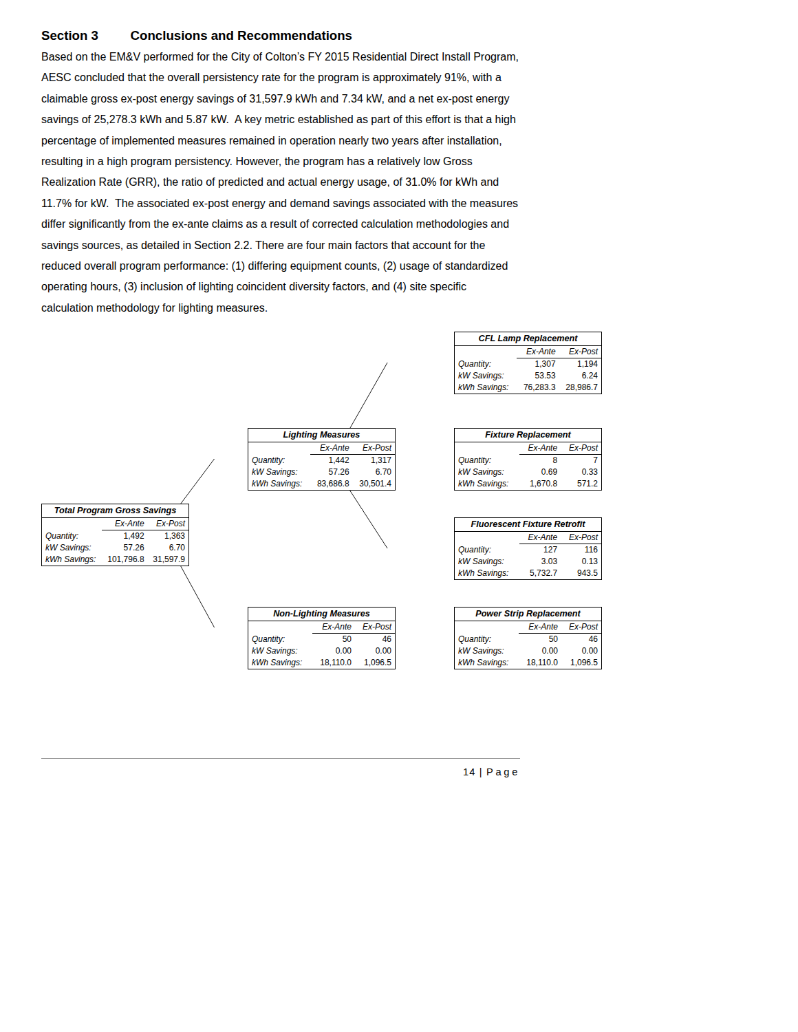Section 3 Conclusions and Recommendations
Based on the EM&V performed for the City of Colton’s FY 2015 Residential Direct Install Program, AESC concluded that the overall persistency rate for the program is approximately 91%, with a claimable gross ex-post energy savings of 31,597.9 kWh and 7.34 kW, and a net ex-post energy savings of 25,278.3 kWh and 5.87 kW. A key metric established as part of this effort is that a high percentage of implemented measures remained in operation nearly two years after installation, resulting in a high program persistency. However, the program has a relatively low Gross Realization Rate (GRR), the ratio of predicted and actual energy usage, of 31.0% for kWh and 11.7% for kW. The associated ex-post energy and demand savings associated with the measures differ significantly from the ex-ante claims as a result of corrected calculation methodologies and savings sources, as detailed in Section 2.2. There are four main factors that account for the reduced overall program performance: (1) differing equipment counts, (2) usage of standardized operating hours, (3) inclusion of lighting coincident diversity factors, and (4) site specific calculation methodology for lighting measures.
CFL Lamp Replacement
| | Ex-Ante | Ex-Post |
| Quantity: | 1,307 | 1,194 |
| kW Savings: | 53.53 | 6.24 |
| kWh Savings: | 76,283.3 | 28,986.7 |
Fixture Replacement
| | Ex-Ante | Ex-Post |
| Quantity: | 8 | 7 |
| kW Savings: | 0.69 | 0.33 |
| kWh Savings: | 1,670.8 | 571.2 |
Fluorescent Fixture Retrofit
| | Ex-Ante | Ex-Post |
| Quantity: | 127 | 116 |
| kW Savings: | 3.03 | 0.13 |
| kWh Savings: | 5,732.7 | 943.5 |
Power Strip Replacement
| | Ex-Ante | Ex-Post |
| Quantity: | 50 | 46 |
| kW Savings: | 0.00 | 0.00 |
| kWh Savings: | 18,110.0 | 1,096.5 |
Lighting Measures
| | Ex-Ante | Ex-Post |
| Quantity: | 1,442 | 1,317 |
| kW Savings: | 57.26 | 6.70 |
| kWh Savings: | 83,686.8 | 30,501.4 |
Non-Lighting Measures
| | Ex-Ante | Ex-Post |
| Quantity: | 50 | 46 |
| kW Savings: | 0.00 | 0.00 |
| kWh Savings: | 18,110.0 | 1,096.5 |
Total Program Gross Savings
| | Ex-Ante | Ex-Post |
| Quantity: | 1,492 | 1,363 |
| kW Savings: | 57.26 | 6.70 |
| kWh Savings: | 101,796.8 | 31,597.9 |
14 | Page